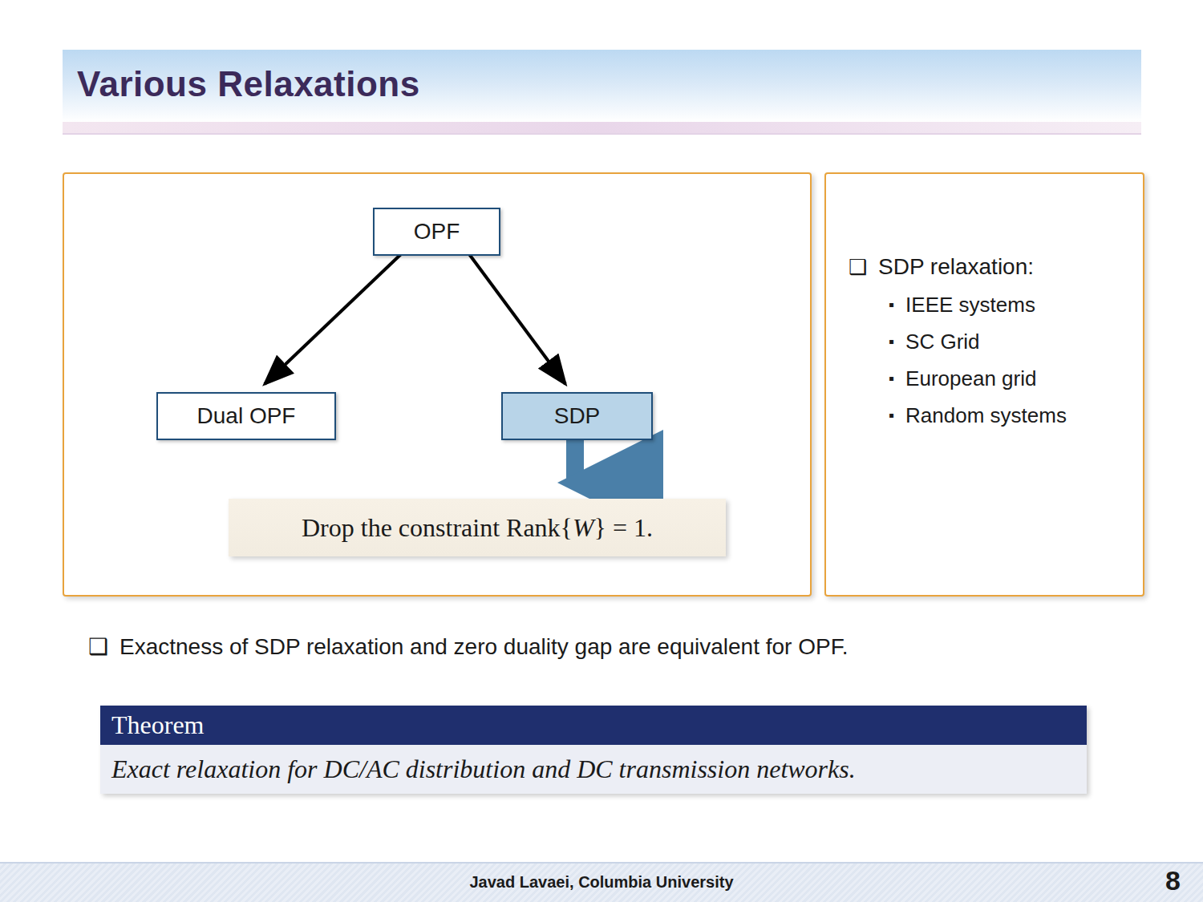Various Relaxations
OPF
Dual OPF
SDP
Drop the constraint Rank{W} = 1.
❑SDP relaxation:
IEEE systems
SC Grid
European grid
Random systems
❑Exactness of SDP relaxation and zero duality gap are equivalent for OPF.
Theorem
Exact relaxation for DC/AC distribution and DC transmission networks.
Javad Lavaei, Columbia University
8